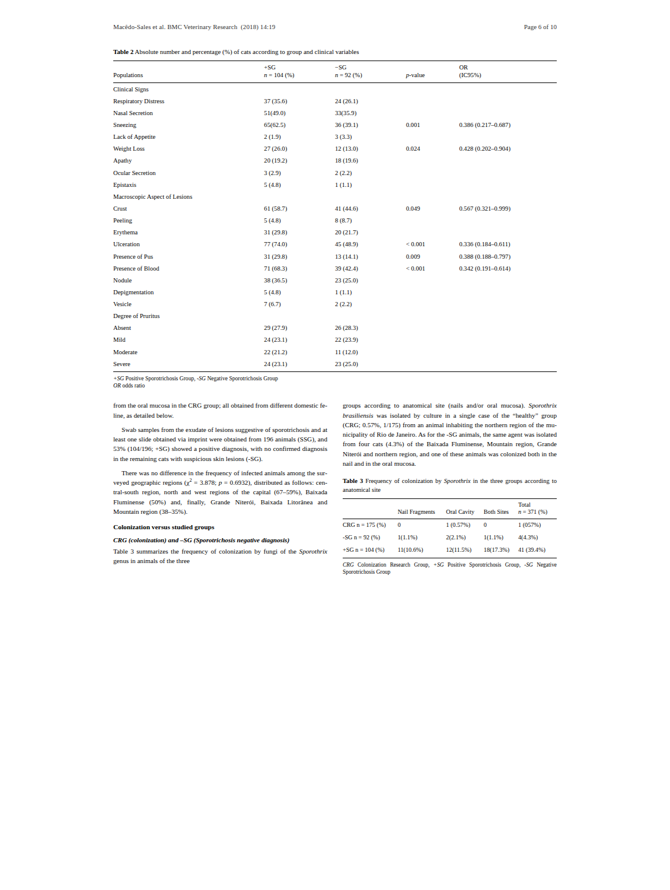Macêdo-Sales et al. BMC Veterinary Research (2018) 14:19
Page 6 of 10
Table 2 Absolute number and percentage (%) of cats according to group and clinical variables
| Populations | +SG n = 104 (%) | −SG n = 92 (%) | p -value | OR (IC95%) |
| --- | --- | --- | --- | --- |
| Clinical Signs | | | | |
| Respiratory Distress | 37 (35.6) | 24 (26.1) | | |
| Nasal Secretion | 51(49.0) | 33(35.9) | | |
| Sneezing | 65(62.5) | 36 (39.1) | 0.001 | 0.386 (0.217–0.687) |
| Lack of Appetite | 2 (1.9) | 3 (3.3) | | |
| Weight Loss | 27 (26.0) | 12 (13.0) | 0.024 | 0.428 (0.202–0.904) |
| Apathy | 20 (19.2) | 18 (19.6) | | |
| Ocular Secretion | 3 (2.9) | 2 (2.2) | | |
| Epistaxis | 5 (4.8) | 1 (1.1) | | |
| Macroscopic Aspect of Lesions | | | | |
| Crust | 61 (58.7) | 41 (44.6) | 0.049 | 0.567 (0.321–0.999) |
| Peeling | 5 (4.8) | 8 (8.7) | | |
| Erythema | 31 (29.8) | 20 (21.7) | | |
| Ulceration | 77 (74.0) | 45 (48.9) | < 0.001 | 0.336 (0.184–0.611) |
| Presence of Pus | 31 (29.8) | 13 (14.1) | 0.009 | 0.388 (0.188–0.797) |
| Presence of Blood | 71 (68.3) | 39 (42.4) | < 0.001 | 0.342 (0.191–0.614) |
| Nodule | 38 (36.5) | 23 (25.0) | | |
| Depigmentation | 5 (4.8) | 1 (1.1) | | |
| Vesicle | 7 (6.7) | 2 (2.2) | | |
| Degree of Pruritus | | | | |
| Absent | 29 (27.9) | 26 (28.3) | | |
| Mild | 24 (23.1) | 22 (23.9) | | |
| Moderate | 22 (21.2) | 11 (12.0) | | |
| Severe | 24 (23.1) | 23 (25.0) | | |
+SG Positive Sporotrichosis Group, -SG Negative Sporotrichosis Group
OR odds ratio
from the oral mucosa in the CRG group; all obtained from different domestic feline, as detailed below.
Swab samples from the exudate of lesions suggestive of sporotrichosis and at least one slide obtained via imprint were obtained from 196 animals (SSG), and 53% (104/196; +SG) showed a positive diagnosis, with no confirmed diagnosis in the remaining cats with suspicious skin lesions (-SG).
There was no difference in the frequency of infected animals among the surveyed geographic regions (χ2 = 3.878; p = 0.6932), distributed as follows: central-south region, north and west regions of the capital (67–59%), Baixada Fluminense (50%) and, finally, Grande Niterói, Baixada Litorânea and Mountain region (38–35%).
Colonization versus studied groups
CRG (colonization) and –SG (Sporotrichosis negative diagnosis)
Table 3 summarizes the frequency of colonization by fungi of the Sporothrix genus in animals of the three
groups according to anatomical site (nails and/or oral mucosa). Sporothrix brasiliensis was isolated by culture in a single case of the “healthy” group (CRG; 0.57%, 1/175) from an animal inhabiting the northern region of the municipality of Rio de Janeiro. As for the -SG animals, the same agent was isolated from four cats (4.3%) of the Baixada Fluminense, Mountain region, Grande Niterói and northern region, and one of these animals was colonized both in the nail and in the oral mucosa.
Table 3 Frequency of colonization by Sporothrix in the three groups according to anatomical site
| | Nail Fragments | Oral Cavity | Both Sites | Total n = 371 (%) |
| --- | --- | --- | --- | --- |
| CRG n = 175 (%) | 0 | 1 (0.57%) | 0 | 1 (057%) |
| -SG n = 92 (%) | 1(1.1%) | 2(2.1%) | 1(1.1%) | 4(4.3%) |
| +SG n = 104 (%) | 11(10.6%) | 12(11.5%) | 18(17.3%) | 41 (39.4%) |
CRG Colonization Research Group, +SG Positive Sporotrichosis Group, -SG Negative Sporotrichosis Group